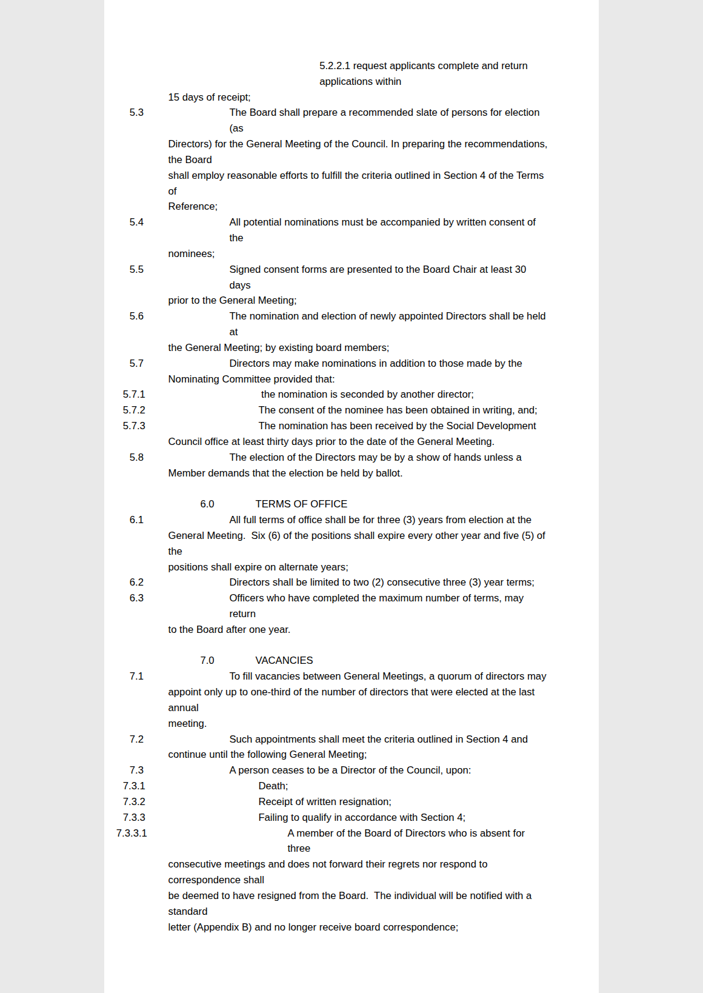5.2.2.1 request applicants complete and return applications within
15 days of receipt;
5.3 The Board shall prepare a recommended slate of persons for election (as
Directors) for the General Meeting of the Council. In preparing the recommendations, the Board
shall employ reasonable efforts to fulfill the criteria outlined in Section 4 of the Terms of
Reference;
5.4 All potential nominations must be accompanied by written consent of the
nominees;
5.5 Signed consent forms are presented to the Board Chair at least 30 days
prior to the General Meeting;
5.6 The nomination and election of newly appointed Directors shall be held at
the General Meeting; by existing board members;
5.7 Directors may make nominations in addition to those made by the
Nominating Committee provided that:
5.7.1 the nomination is seconded by another director;
5.7.2 The consent of the nominee has been obtained in writing, and;
5.7.3 The nomination has been received by the Social Development
Council office at least thirty days prior to the date of the General Meeting.
5.8 The election of the Directors may be by a show of hands unless a
Member demands that the election be held by ballot.
6.0 TERMS OF OFFICE
6.1 All full terms of office shall be for three (3) years from election at the
General Meeting. Six (6) of the positions shall expire every other year and five (5) of the
positions shall expire on alternate years;
6.2 Directors shall be limited to two (2) consecutive three (3) year terms;
6.3 Officers who have completed the maximum number of terms, may return
to the Board after one year.
7.0 VACANCIES
7.1 To fill vacancies between General Meetings, a quorum of directors may
appoint only up to one-third of the number of directors that were elected at the last annual
meeting.
7.2 Such appointments shall meet the criteria outlined in Section 4 and
continue until the following General Meeting;
7.3 A person ceases to be a Director of the Council, upon:
7.3.1 Death;
7.3.2 Receipt of written resignation;
7.3.3 Failing to qualify in accordance with Section 4;
7.3.3.1 A member of the Board of Directors who is absent for three
consecutive meetings and does not forward their regrets nor respond to correspondence shall
be deemed to have resigned from the Board. The individual will be notified with a standard
letter (Appendix B) and no longer receive board correspondence;